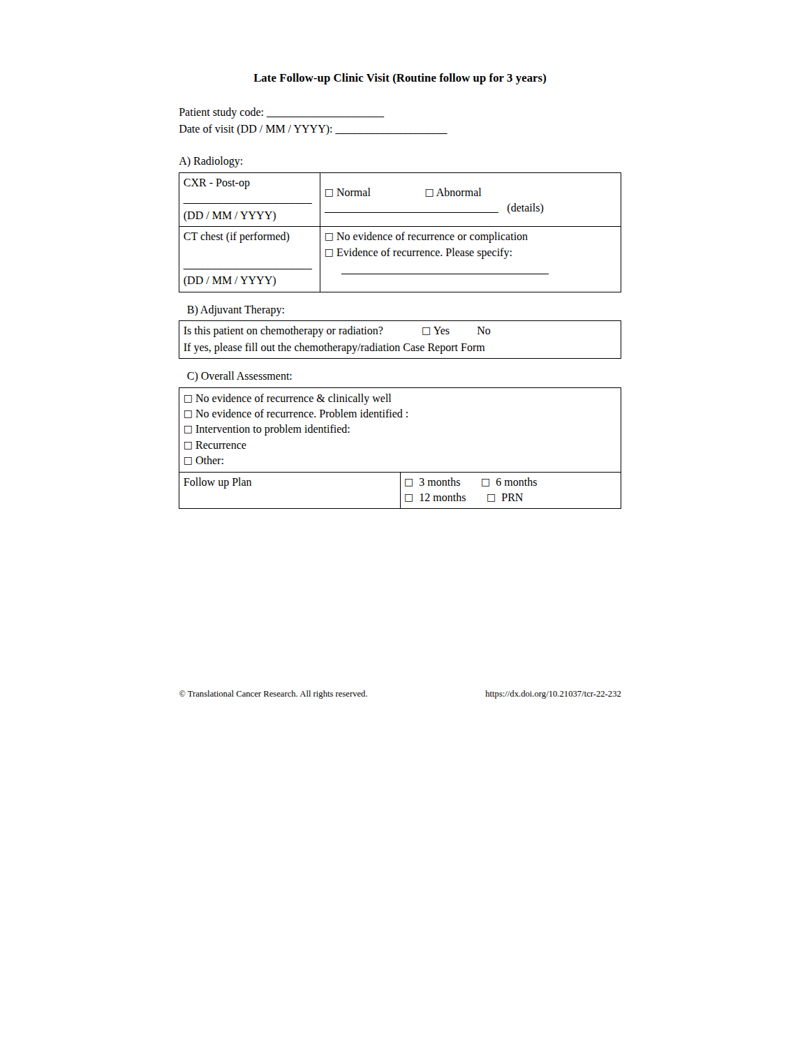Late Follow-up Clinic Visit (Routine follow up for 3 years)
Patient study code: _____________________
Date of visit (DD / MM / YYYY): ____________________
A) Radiology:
| CXR - Post-op _______________________ (DD / MM / YYYY) | □ Normal □ Abnormal (details) |
| CT chest (if performed) _______________________ (DD / MM / YYYY) | □ No evidence of recurrence or complication □ Evidence of recurrence. Please specify: |
B) Adjuvant Therapy:
| Is this patient on chemotherapy or radiation? □ Yes No If yes, please fill out the chemotherapy/radiation Case Report Form |
C) Overall Assessment:
| □ No evidence of recurrence & clinically well □ No evidence of recurrence. Problem identified : □ Intervention to problem identified: □ Recurrence □ Other: |
| Follow up Plan | □ 3 months □ 6 months □ 12 months □ PRN |
© Translational Cancer Research. All rights reserved.
https://dx.doi.org/10.21037/tcr-22-232